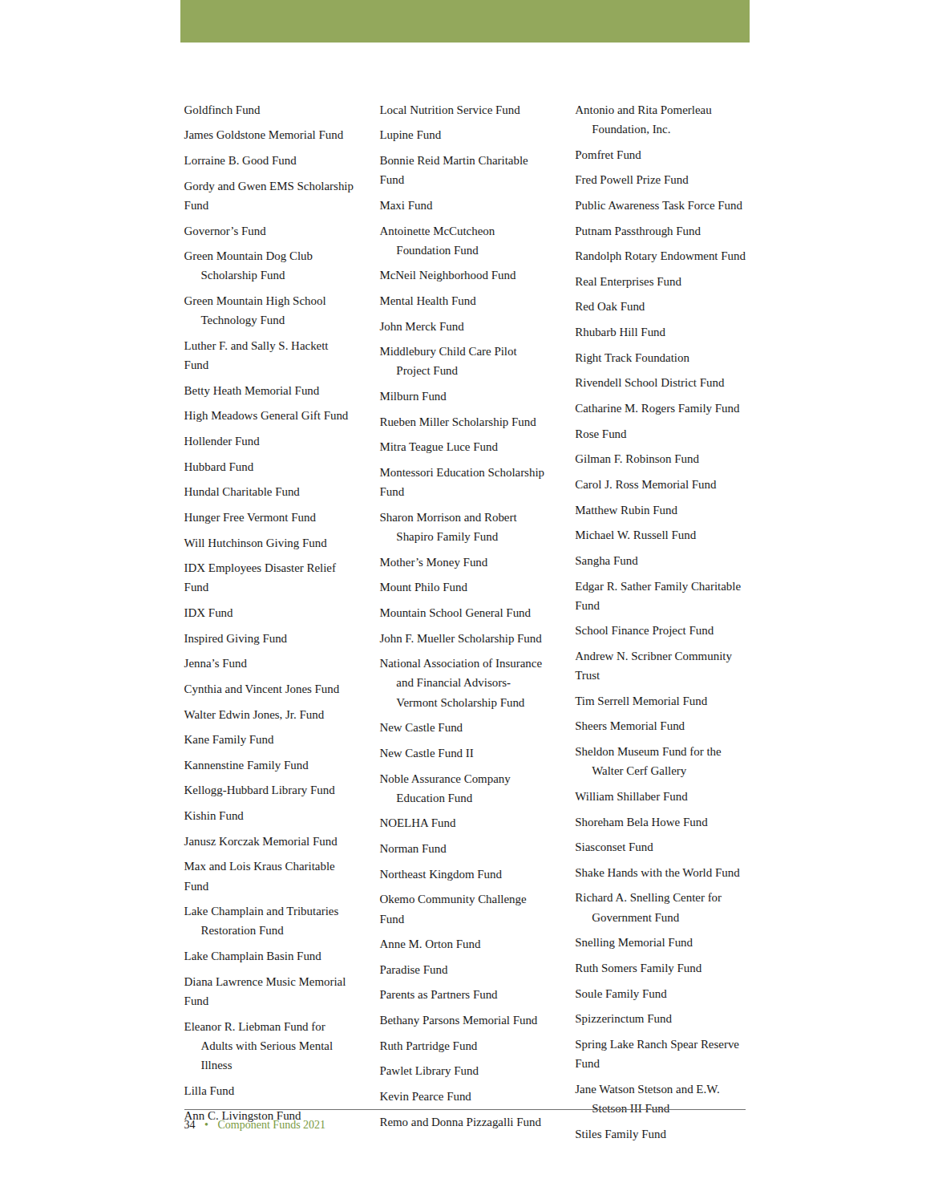Goldfinch Fund
James Goldstone Memorial Fund
Lorraine B. Good Fund
Gordy and Gwen EMS Scholarship Fund
Governor’s Fund
Green Mountain Dog Club Scholarship Fund
Green Mountain High School Technology Fund
Luther F. and Sally S. Hackett Fund
Betty Heath Memorial Fund
High Meadows General Gift Fund
Hollender Fund
Hubbard Fund
Hundal Charitable Fund
Hunger Free Vermont Fund
Will Hutchinson Giving Fund
IDX Employees Disaster Relief Fund
IDX Fund
Inspired Giving Fund
Jenna’s Fund
Cynthia and Vincent Jones Fund
Walter Edwin Jones, Jr. Fund
Kane Family Fund
Kannenstine Family Fund
Kellogg-Hubbard Library Fund
Kishin Fund
Janusz Korczak Memorial Fund
Max and Lois Kraus Charitable Fund
Lake Champlain and Tributaries Restoration Fund
Lake Champlain Basin Fund
Diana Lawrence Music Memorial Fund
Eleanor R. Liebman Fund for Adults with Serious Mental Illness
Lilla Fund
Ann C. Livingston Fund
Local Nutrition Service Fund
Lupine Fund
Bonnie Reid Martin Charitable Fund
Maxi Fund
Antoinette McCutcheon Foundation Fund
McNeil Neighborhood Fund
Mental Health Fund
John Merck Fund
Middlebury Child Care Pilot Project Fund
Milburn Fund
Rueben Miller Scholarship Fund
Mitra Teague Luce Fund
Montessori Education Scholarship Fund
Sharon Morrison and Robert Shapiro Family Fund
Mother’s Money Fund
Mount Philo Fund
Mountain School General Fund
John F. Mueller Scholarship Fund
National Association of Insurance and Financial Advisors-Vermont Scholarship Fund
New Castle Fund
New Castle Fund II
Noble Assurance Company Education Fund
NOELHA Fund
Norman Fund
Northeast Kingdom Fund
Okemo Community Challenge Fund
Anne M. Orton Fund
Paradise Fund
Parents as Partners Fund
Bethany Parsons Memorial Fund
Ruth Partridge Fund
Pawlet Library Fund
Kevin Pearce Fund
Remo and Donna Pizzagalli Fund
Antonio and Rita Pomerleau Foundation, Inc.
Pomfret Fund
Fred Powell Prize Fund
Public Awareness Task Force Fund
Putnam Passthrough Fund
Randolph Rotary Endowment Fund
Real Enterprises Fund
Red Oak Fund
Rhubarb Hill Fund
Right Track Foundation
Rivendell School District Fund
Catharine M. Rogers Family Fund
Rose Fund
Gilman F. Robinson Fund
Carol J. Ross Memorial Fund
Matthew Rubin Fund
Michael W. Russell Fund
Sangha Fund
Edgar R. Sather Family Charitable Fund
School Finance Project Fund
Andrew N. Scribner Community Trust
Tim Serrell Memorial Fund
Sheers Memorial Fund
Sheldon Museum Fund for the Walter Cerf Gallery
William Shillaber Fund
Shoreham Bela Howe Fund
Siasconset Fund
Shake Hands with the World Fund
Richard A. Snelling Center for Government Fund
Snelling Memorial Fund
Ruth Somers Family Fund
Soule Family Fund
Spizzerinctum Fund
Spring Lake Ranch Spear Reserve Fund
Jane Watson Stetson and E.W. Stetson III Fund
Stiles Family Fund
34•Component Funds 2021